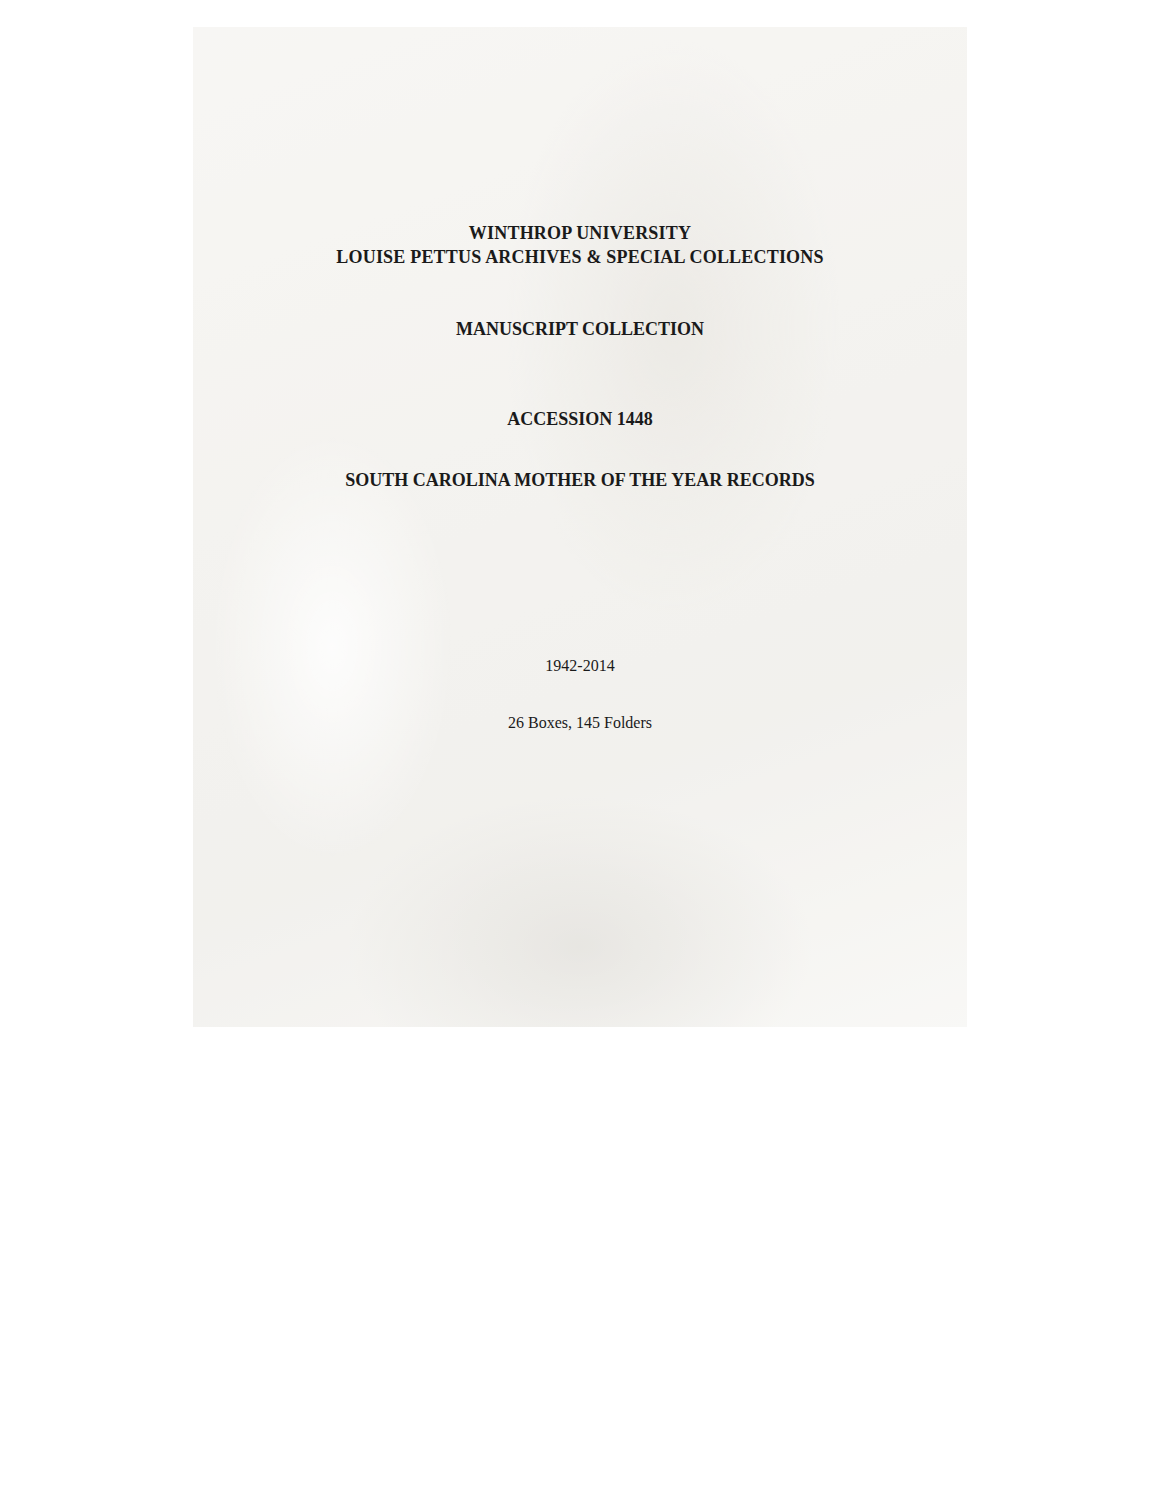WINTHROP UNIVERSITY
LOUISE PETTUS ARCHIVES & SPECIAL COLLECTIONS
MANUSCRIPT COLLECTION
ACCESSION 1448
SOUTH CAROLINA MOTHER OF THE YEAR RECORDS
1942-2014
26 Boxes, 145 Folders